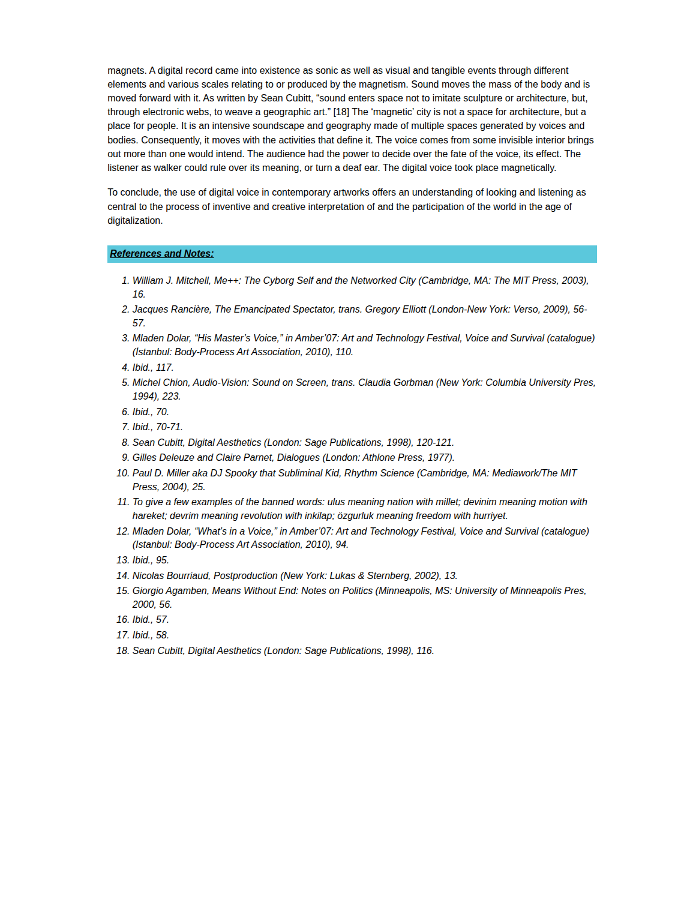magnets. A digital record came into existence as sonic as well as visual and tangible events through different elements and various scales relating to or produced by the magnetism. Sound moves the mass of the body and is moved forward with it. As written by Sean Cubitt, “sound enters space not to imitate sculpture or architecture, but, through electronic webs, to weave a geographic art.” [18] The ‘magnetic’ city is not a space for architecture, but a place for people. It is an intensive soundscape and geography made of multiple spaces generated by voices and bodies. Consequently, it moves with the activities that define it. The voice comes from some invisible interior brings out more than one would intend. The audience had the power to decide over the fate of the voice, its effect. The listener as walker could rule over its meaning, or turn a deaf ear. The digital voice took place magnetically.
To conclude, the use of digital voice in contemporary artworks offers an understanding of looking and listening as central to the process of inventive and creative interpretation of and the participation of the world in the age of digitalization.
References and Notes:
William J. Mitchell, Me++: The Cyborg Self and the Networked City (Cambridge, MA: The MIT Press, 2003), 16.
Jacques Rancière, The Emancipated Spectator, trans. Gregory Elliott (London-New York: Verso, 2009), 56-57.
Mladen Dolar, “His Master’s Voice,” in Amber’07: Art and Technology Festival, Voice and Survival (catalogue) (İstanbul: Body-Process Art Association, 2010), 110.
Ibid., 117.
Michel Chion, Audio-Vision: Sound on Screen, trans. Claudia Gorbman (New York: Columbia University Pres, 1994), 223.
Ibid., 70.
Ibid., 70-71.
Sean Cubitt, Digital Aesthetics (London: Sage Publications, 1998), 120-121.
Gilles Deleuze and Claire Parnet, Dialogues (London: Athlone Press, 1977).
Paul D. Miller aka DJ Spooky that Subliminal Kid, Rhythm Science (Cambridge, MA: Mediawork/The MIT Press, 2004), 25.
To give a few examples of the banned words: ulus meaning nation with millet; devinim meaning motion with hareket; devrim meaning revolution with inkilap; özgurluk meaning freedom with hurriyet.
Mladen Dolar, “What’s in a Voice,” in Amber’07: Art and Technology Festival, Voice and Survival (catalogue) (Istanbul: Body-Process Art Association, 2010), 94.
Ibid., 95.
Nicolas Bourriaud, Postproduction (New York: Lukas & Sternberg, 2002), 13.
Giorgio Agamben, Means Without End: Notes on Politics (Minneapolis, MS: University of Minneapolis Pres, 2000, 56.
Ibid., 57.
Ibid., 58.
Sean Cubitt, Digital Aesthetics (London: Sage Publications, 1998), 116.